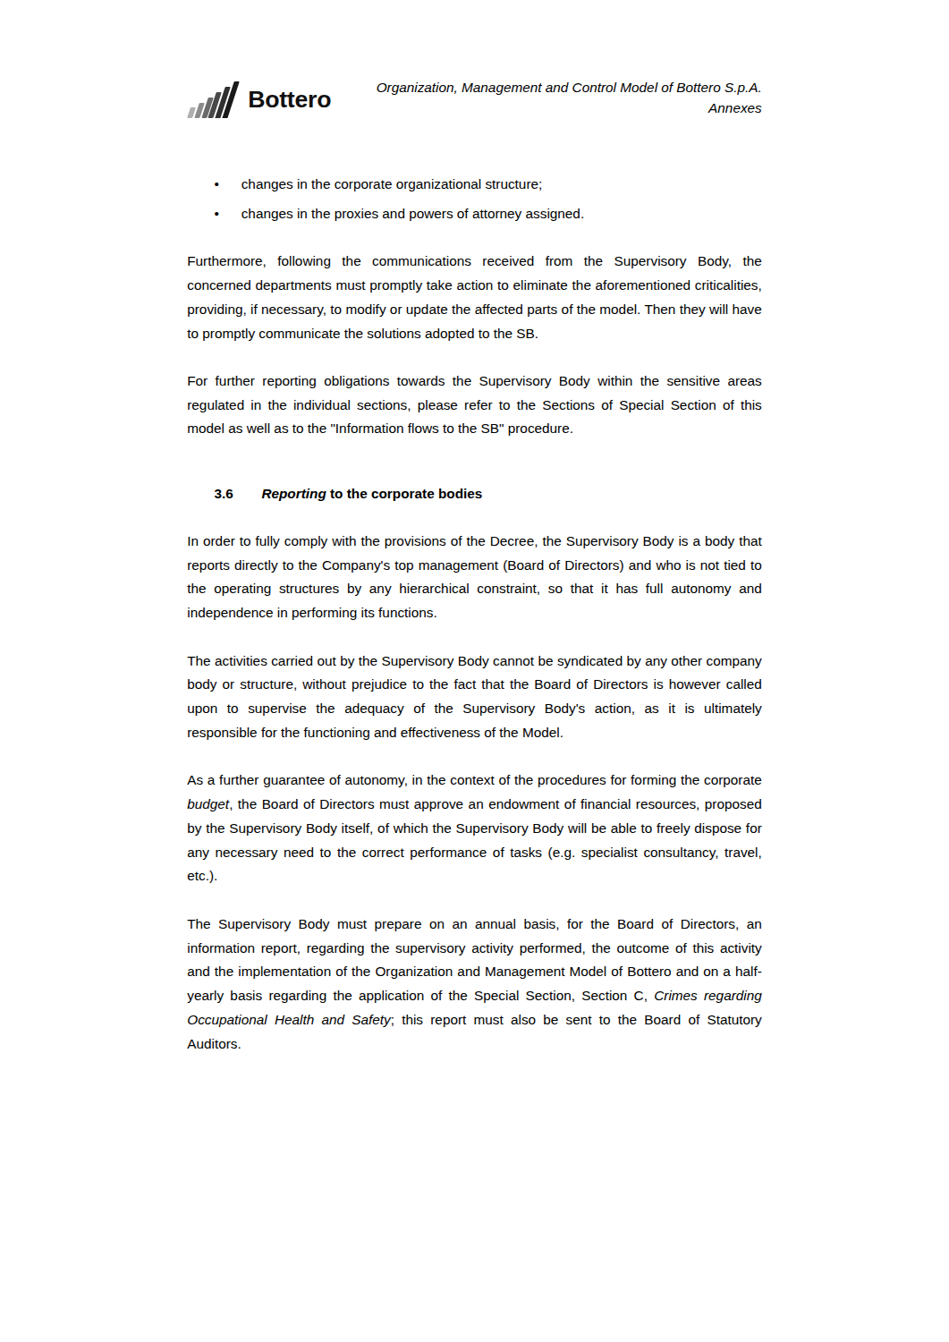Bottero
Organization, Management and Control Model of Bottero S.p.A.
Annexes
changes in the corporate organizational structure;
changes in the proxies and powers of attorney assigned.
Furthermore, following the communications received from the Supervisory Body, the concerned departments must promptly take action to eliminate the aforementioned criticalities, providing, if necessary, to modify or update the affected parts of the model. Then they will have to promptly communicate the solutions adopted to the SB.
For further reporting obligations towards the Supervisory Body within the sensitive areas regulated in the individual sections, please refer to the Sections of Special Section of this model as well as to the "Information flows to the SB" procedure.
3.6 Reporting to the corporate bodies
In order to fully comply with the provisions of the Decree, the Supervisory Body is a body that reports directly to the Company's top management (Board of Directors) and who is not tied to the operating structures by any hierarchical constraint, so that it has full autonomy and independence in performing its functions.
The activities carried out by the Supervisory Body cannot be syndicated by any other company body or structure, without prejudice to the fact that the Board of Directors is however called upon to supervise the adequacy of the Supervisory Body's action, as it is ultimately responsible for the functioning and effectiveness of the Model.
As a further guarantee of autonomy, in the context of the procedures for forming the corporate budget, the Board of Directors must approve an endowment of financial resources, proposed by the Supervisory Body itself, of which the Supervisory Body will be able to freely dispose for any necessary need to the correct performance of tasks (e.g. specialist consultancy, travel, etc.).
The Supervisory Body must prepare on an annual basis, for the Board of Directors, an information report, regarding the supervisory activity performed, the outcome of this activity and the implementation of the Organization and Management Model of Bottero and on a half-yearly basis regarding the application of the Special Section, Section C, Crimes regarding Occupational Health and Safety; this report must also be sent to the Board of Statutory Auditors.